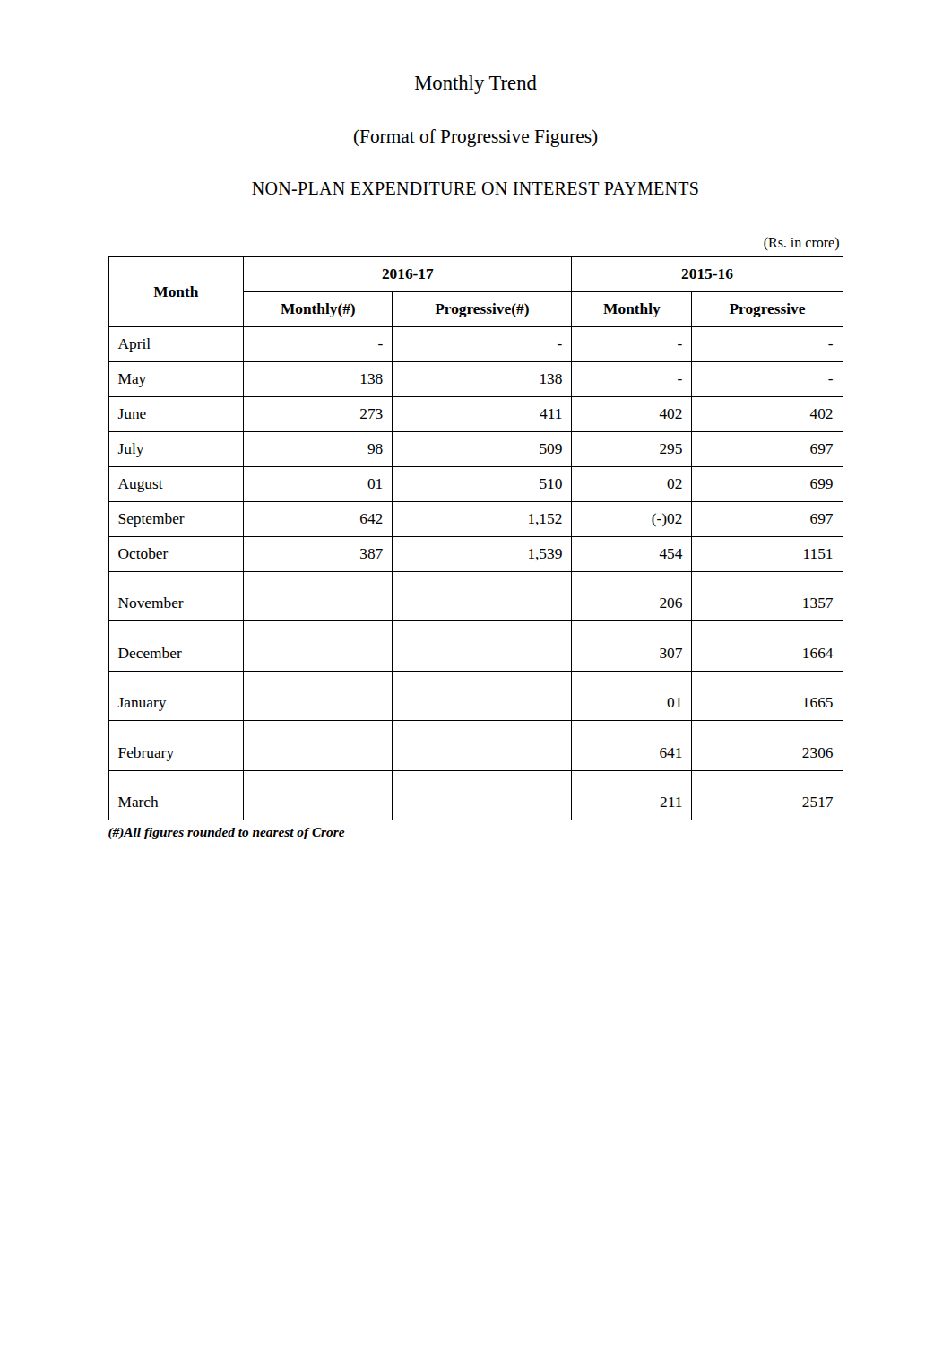Monthly Trend
(Format of Progressive Figures)
NON-PLAN EXPENDITURE ON INTEREST PAYMENTS
(Rs. in crore)
| Month | 2016-17 | 2015-16 |
| --- | --- | --- |
| Monthly(#) | Progressive(#) | Monthly | Progressive |
| April | - | - | - | - |
| May | 138 | 138 | - | - |
| June | 273 | 411 | 402 | 402 |
| July | 98 | 509 | 295 | 697 |
| August | 01 | 510 | 02 | 699 |
| September | 642 | 1,152 | (-)02 | 697 |
| October | 387 | 1,539 | 454 | 1151 |
| November | | | 206 | 1357 |
| December | | | 307 | 1664 |
| January | | | 01 | 1665 |
| February | | | 641 | 2306 |
| March | | | 211 | 2517 |
(#)All figures rounded to nearest of Crore